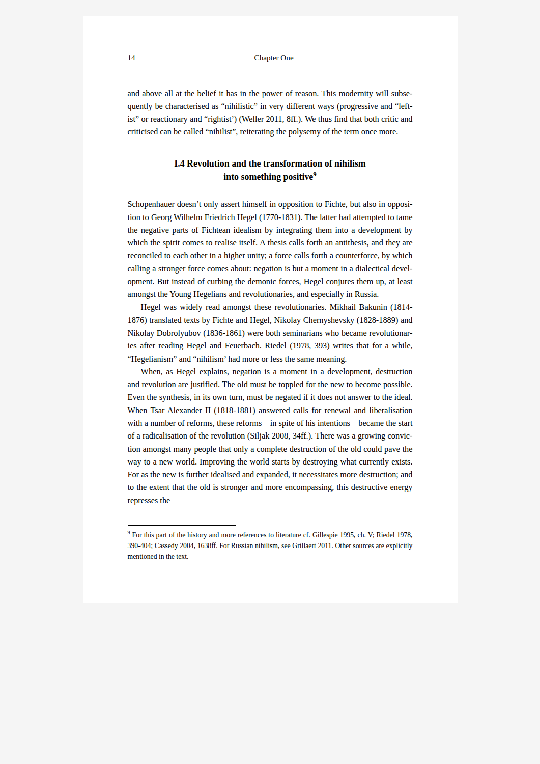14
Chapter One
and above all at the belief it has in the power of reason. This modernity will subsequently be characterised as “nihilistic” in very different ways (progressive and “leftist” or reactionary and “rightist’) (Weller 2011, 8ff.). We thus find that both critic and criticised can be called “nihilist”, reiterating the polysemy of the term once more.
I.4 Revolution and the transformation of nihilism
into something positive9
Schopenhauer doesn’t only assert himself in opposition to Fichte, but also in opposition to Georg Wilhelm Friedrich Hegel (1770-1831). The latter had attempted to tame the negative parts of Fichtean idealism by integrating them into a development by which the spirit comes to realise itself. A thesis calls forth an antithesis, and they are reconciled to each other in a higher unity; a force calls forth a counterforce, by which calling a stronger force comes about: negation is but a moment in a dialectical development. But instead of curbing the demonic forces, Hegel conjures them up, at least amongst the Young Hegelians and revolutionaries, and especially in Russia.
Hegel was widely read amongst these revolutionaries. Mikhail Bakunin (1814-1876) translated texts by Fichte and Hegel, Nikolay Chernyshevsky (1828-1889) and Nikolay Dobrolyubov (1836-1861) were both seminarians who became revolutionaries after reading Hegel and Feuerbach. Riedel (1978, 393) writes that for a while, “Hegelianism” and “nihilism’ had more or less the same meaning.
When, as Hegel explains, negation is a moment in a development, destruction and revolution are justified. The old must be toppled for the new to become possible. Even the synthesis, in its own turn, must be negated if it does not answer to the ideal. When Tsar Alexander II (1818-1881) answered calls for renewal and liberalisation with a number of reforms, these reforms—in spite of his intentions—became the start of a radicalisation of the revolution (Siljak 2008, 34ff.). There was a growing conviction amongst many people that only a complete destruction of the old could pave the way to a new world. Improving the world starts by destroying what currently exists. For as the new is further idealised and expanded, it necessitates more destruction; and to the extent that the old is stronger and more encompassing, this destructive energy represses the
9 For this part of the history and more references to literature cf. Gillespie 1995, ch. V; Riedel 1978, 390-404; Cassedy 2004, 1638ff. For Russian nihilism, see Grillaert 2011. Other sources are explicitly mentioned in the text.